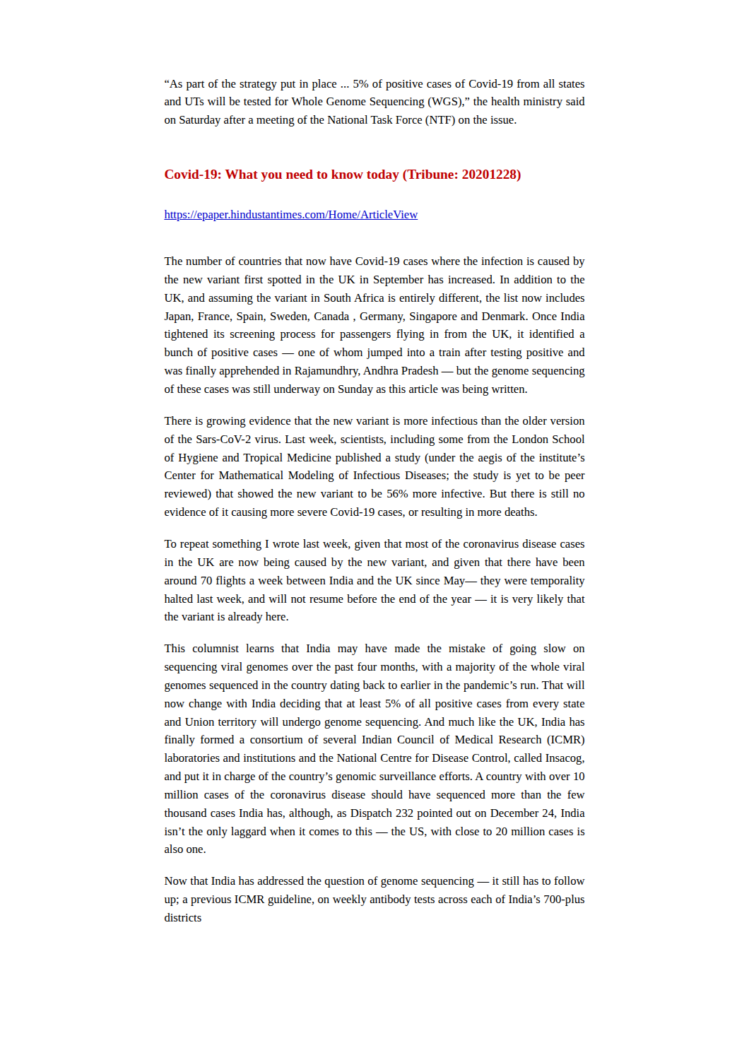“As part of the strategy put in place ... 5% of positive cases of Covid-19 from all states and UTs will be tested for Whole Genome Sequencing (WGS),” the health ministry said on Saturday after a meeting of the National Task Force (NTF) on the issue.
Covid-19: What you need to know today (Tribune: 20201228)
https://epaper.hindustantimes.com/Home/ArticleView
The number of countries that now have Covid-19 cases where the infection is caused by the new variant first spotted in the UK in September has increased. In addition to the UK, and assuming the variant in South Africa is entirely different, the list now includes Japan, France, Spain, Sweden, Canada , Germany, Singapore and Denmark. Once India tightened its screening process for passengers flying in from the UK, it identified a bunch of positive cases — one of whom jumped into a train after testing positive and was finally apprehended in Rajamundhry, Andhra Pradesh — but the genome sequencing of these cases was still underway on Sunday as this article was being written.
There is growing evidence that the new variant is more infectious than the older version of the Sars-CoV-2 virus. Last week, scientists, including some from the London School of Hygiene and Tropical Medicine published a study (under the aegis of the institute’s Center for Mathematical Modeling of Infectious Diseases; the study is yet to be peer reviewed) that showed the new variant to be 56% more infective. But there is still no evidence of it causing more severe Covid-19 cases, or resulting in more deaths.
To repeat something I wrote last week, given that most of the coronavirus disease cases in the UK are now being caused by the new variant, and given that there have been around 70 flights a week between India and the UK since May— they were temporality halted last week, and will not resume before the end of the year — it is very likely that the variant is already here.
This columnist learns that India may have made the mistake of going slow on sequencing viral genomes over the past four months, with a majority of the whole viral genomes sequenced in the country dating back to earlier in the pandemic’s run. That will now change with India deciding that at least 5% of all positive cases from every state and Union territory will undergo genome sequencing. And much like the UK, India has finally formed a consortium of several Indian Council of Medical Research (ICMR) laboratories and institutions and the National Centre for Disease Control, called Insacog, and put it in charge of the country’s genomic surveillance efforts. A country with over 10 million cases of the coronavirus disease should have sequenced more than the few thousand cases India has, although, as Dispatch 232 pointed out on December 24, India isn’t the only laggard when it comes to this — the US, with close to 20 million cases is also one.
Now that India has addressed the question of genome sequencing — it still has to follow up; a previous ICMR guideline, on weekly antibody tests across each of India’s 700-plus districts